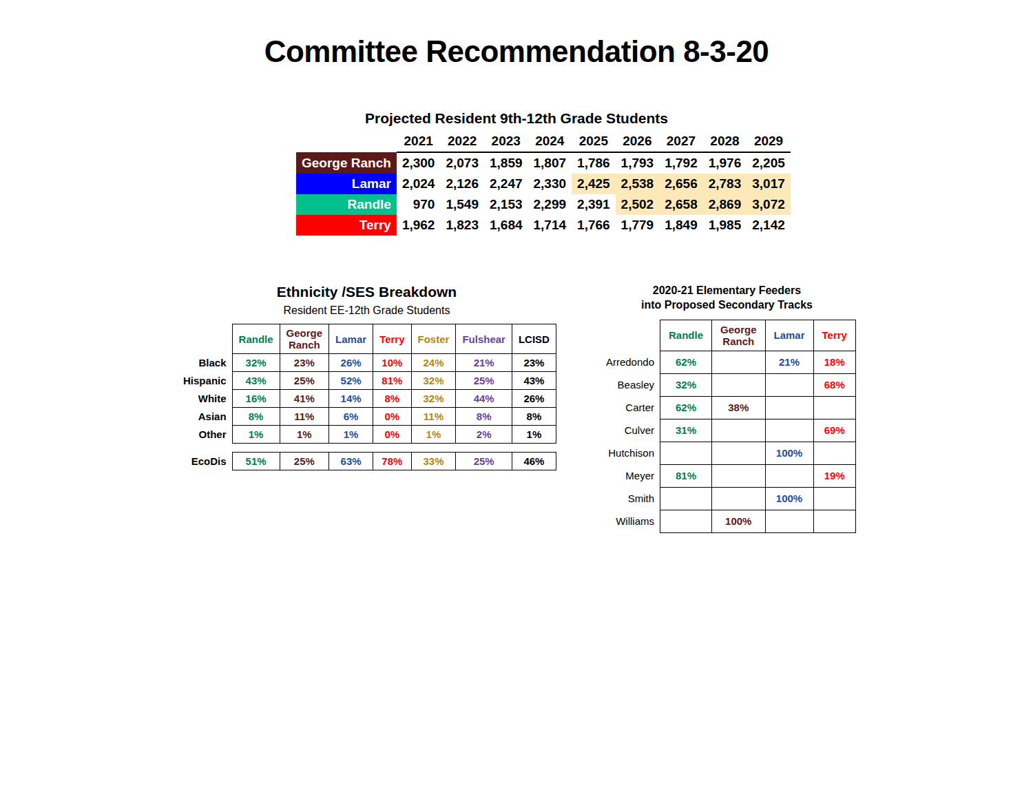Committee Recommendation 8-3-20
Projected Resident 9th-12th Grade Students
| | 2021 | 2022 | 2023 | 2024 | 2025 | 2026 | 2027 | 2028 | 2029 |
| --- | --- | --- | --- | --- | --- | --- | --- | --- | --- |
| George Ranch | 2,300 | 2,073 | 1,859 | 1,807 | 1,786 | 1,793 | 1,792 | 1,976 | 2,205 |
| Lamar | 2,024 | 2,126 | 2,247 | 2,330 | 2,425 | 2,538 | 2,656 | 2,783 | 3,017 |
| Randle | 970 | 1,549 | 2,153 | 2,299 | 2,391 | 2,502 | 2,658 | 2,869 | 3,072 |
| Terry | 1,962 | 1,823 | 1,684 | 1,714 | 1,766 | 1,779 | 1,849 | 1,985 | 2,142 |
Ethnicity /SES Breakdown
Resident EE-12th Grade Students
| | Randle | George Ranch | Lamar | Terry | Foster | Fulshear | LCISD |
| --- | --- | --- | --- | --- | --- | --- | --- |
| Black | 32% | 23% | 26% | 10% | 24% | 21% | 23% |
| Hispanic | 43% | 25% | 52% | 81% | 32% | 25% | 43% |
| White | 16% | 41% | 14% | 8% | 32% | 44% | 26% |
| Asian | 8% | 11% | 6% | 0% | 11% | 8% | 8% |
| Other | 1% | 1% | 1% | 0% | 1% | 2% | 1% |
| EcoDis | 51% | 25% | 63% | 78% | 33% | 25% | 46% |
2020-21 Elementary Feeders
into Proposed Secondary Tracks
| | Randle | George Ranch | Lamar | Terry |
| --- | --- | --- | --- | --- |
| Arredondo | 62% | | 21% | 18% |
| Beasley | 32% | | | 68% |
| Carter | 62% | 38% | | |
| Culver | 31% | | | 69% |
| Hutchison | | | 100% | |
| Meyer | 81% | | | 19% |
| Smith | | | 100% | |
| Williams | | 100% | | |